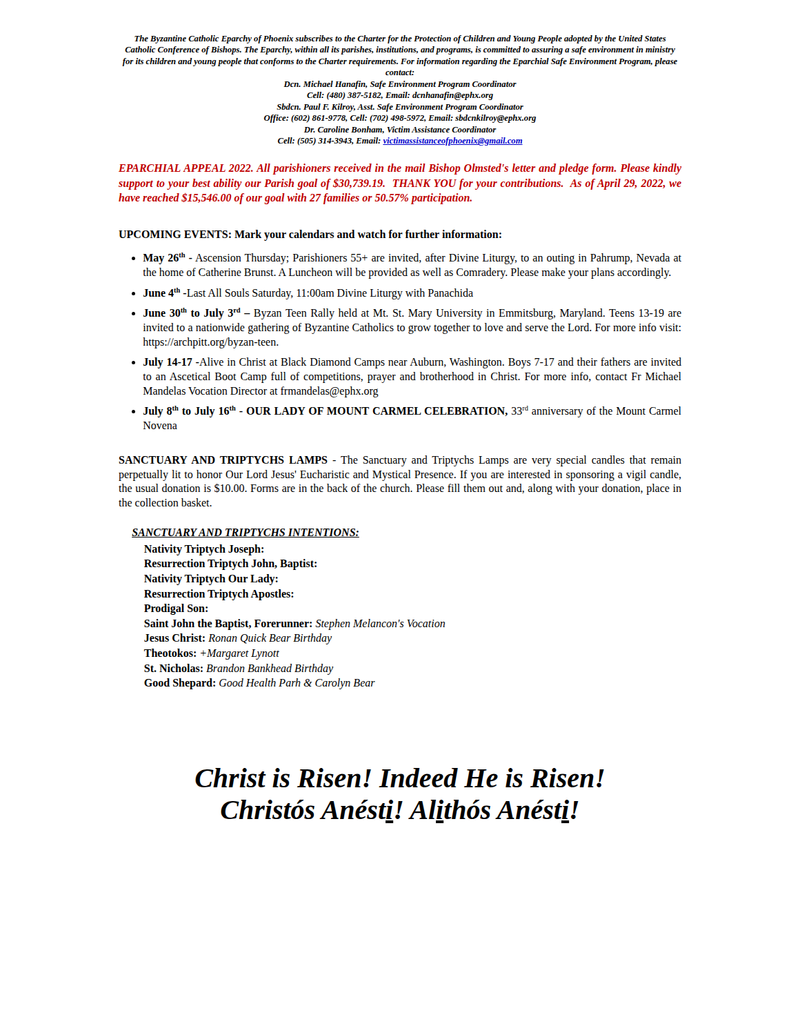The Byzantine Catholic Eparchy of Phoenix subscribes to the Charter for the Protection of Children and Young People adopted by the United States Catholic Conference of Bishops. The Eparchy, within all its parishes, institutions, and programs, is committed to assuring a safe environment in ministry for its children and young people that conforms to the Charter requirements. For information regarding the Eparchial Safe Environment Program, please contact:
Dcn. Michael Hanafin, Safe Environment Program Coordinator
Cell: (480) 387-5182, Email: dcnhanafin@ephx.org
Sbdcn. Paul F. Kilroy, Asst. Safe Environment Program Coordinator
Office: (602) 861-9778, Cell: (702) 498-5972, Email: sbdcnkilroy@ephx.org
Dr. Caroline Bonham, Victim Assistance Coordinator
Cell: (505) 314-3943, Email: victimassistanceofphoenix@gmail.com
EPARCHIAL APPEAL 2022. All parishioners received in the mail Bishop Olmsted's letter and pledge form. Please kindly support to your best ability our Parish goal of $30,739.19. THANK YOU for your contributions. As of April 29, 2022, we have reached $15,546.00 of our goal with 27 families or 50.57% participation.
UPCOMING EVENTS: Mark your calendars and watch for further information:
May 26th - Ascension Thursday; Parishioners 55+ are invited, after Divine Liturgy, to an outing in Pahrump, Nevada at the home of Catherine Brunst. A Luncheon will be provided as well as Comradery. Please make your plans accordingly.
June 4th -Last All Souls Saturday, 11:00am Divine Liturgy with Panachida
June 30th to July 3rd – Byzan Teen Rally held at Mt. St. Mary University in Emmitsburg, Maryland. Teens 13-19 are invited to a nationwide gathering of Byzantine Catholics to grow together to love and serve the Lord. For more info visit: https://archpitt.org/byzan-teen.
July 14-17 -Alive in Christ at Black Diamond Camps near Auburn, Washington. Boys 7-17 and their fathers are invited to an Ascetical Boot Camp full of competitions, prayer and brotherhood in Christ. For more info, contact Fr Michael Mandelas Vocation Director at frmandelas@ephx.org
July 8th to July 16th - OUR LADY OF MOUNT CARMEL CELEBRATION, 33rd anniversary of the Mount Carmel Novena
SANCTUARY AND TRIPTYCHS LAMPS - The Sanctuary and Triptychs Lamps are very special candles that remain perpetually lit to honor Our Lord Jesus' Eucharistic and Mystical Presence. If you are interested in sponsoring a vigil candle, the usual donation is $10.00. Forms are in the back of the church. Please fill them out and, along with your donation, place in the collection basket.
SANCTUARY AND TRIPTYCHS INTENTIONS:
Nativity Triptych Joseph:
Resurrection Triptych John, Baptist:
Nativity Triptych Our Lady:
Resurrection Triptych Apostles:
Prodigal Son:
Saint John the Baptist, Forerunner: Stephen Melancon's Vocation
Jesus Christ: Ronan Quick Bear Birthday
Theotokos: +Margaret Lynott
St. Nicholas: Brandon Bankhead Birthday
Good Shepard: Good Health Parh & Carolyn Bear
Christ is Risen! Indeed He is Risen! Christós Anésti! Alithós Anésti!